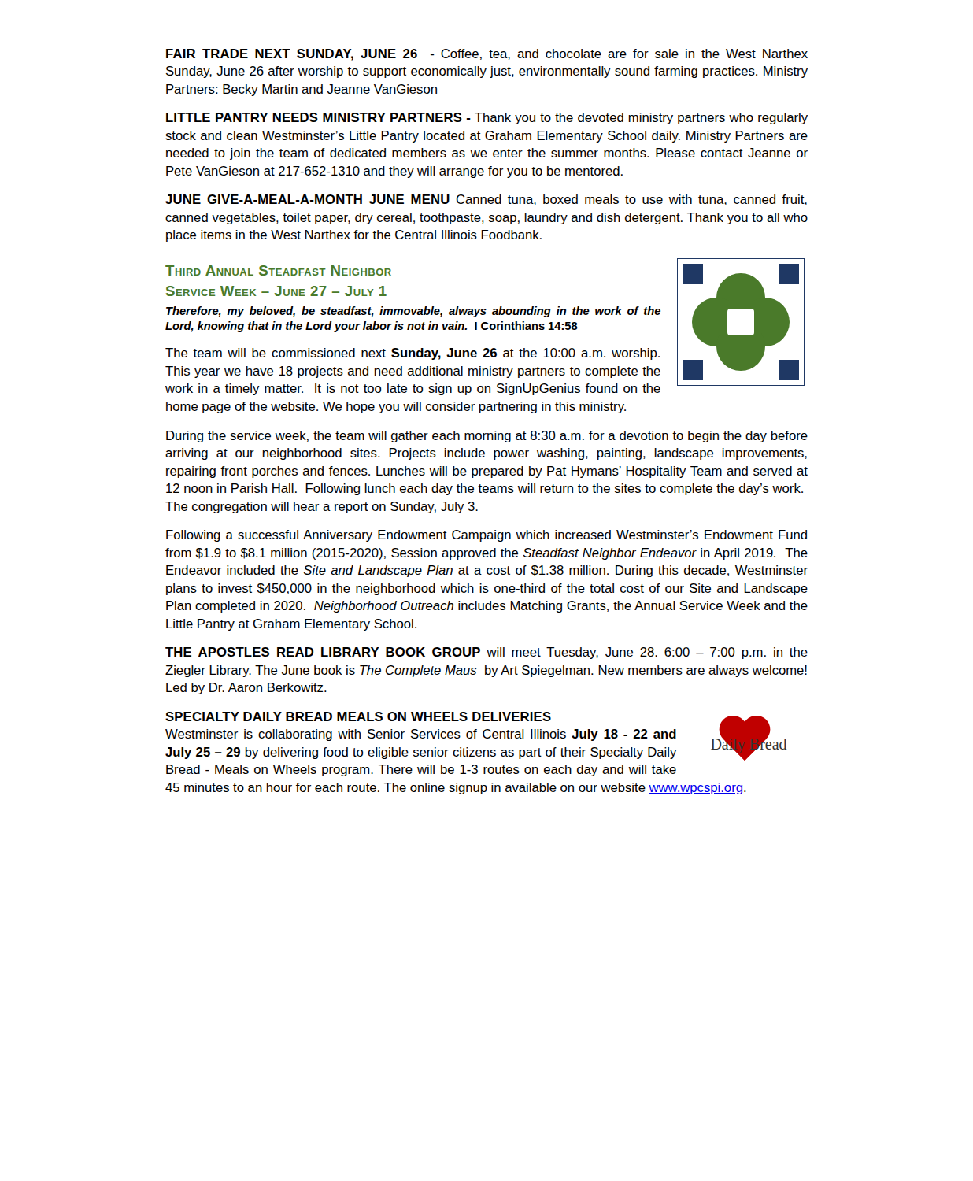FAIR TRADE NEXT SUNDAY, JUNE 26 - Coffee, tea, and chocolate are for sale in the West Narthex Sunday, June 26 after worship to support economically just, environmentally sound farming practices. Ministry Partners: Becky Martin and Jeanne VanGieson
LITTLE PANTRY NEEDS MINISTRY PARTNERS - Thank you to the devoted ministry partners who regularly stock and clean Westminster’s Little Pantry located at Graham Elementary School daily. Ministry Partners are needed to join the team of dedicated members as we enter the summer months. Please contact Jeanne or Pete VanGieson at 217-652-1310 and they will arrange for you to be mentored.
JUNE GIVE-A-MEAL-A-MONTH JUNE MENU Canned tuna, boxed meals to use with tuna, canned fruit, canned vegetables, toilet paper, dry cereal, toothpaste, soap, laundry and dish detergent. Thank you to all who place items in the West Narthex for the Central Illinois Foodbank.
Third Annual Steadfast Neighbor
Service Week – June 27 – July 1
Therefore, my beloved, be steadfast, immovable, always abounding in the work of the Lord, knowing that in the Lord your labor is not in vain. I Corinthians 14:58
The team will be commissioned next Sunday, June 26 at the 10:00 a.m. worship. This year we have 18 projects and need additional ministry partners to complete the work in a timely matter. It is not too late to sign up on SignUpGenius found on the home page of the website. We hope you will consider partnering in this ministry.
During the service week, the team will gather each morning at 8:30 a.m. for a devotion to begin the day before arriving at our neighborhood sites. Projects include power washing, painting, landscape improvements, repairing front porches and fences. Lunches will be prepared by Pat Hymans’ Hospitality Team and served at 12 noon in Parish Hall. Following lunch each day the teams will return to the sites to complete the day’s work. The congregation will hear a report on Sunday, July 3.
Following a successful Anniversary Endowment Campaign which increased Westminster’s Endowment Fund from $1.9 to $8.1 million (2015-2020), Session approved the Steadfast Neighbor Endeavor in April 2019. The Endeavor included the Site and Landscape Plan at a cost of $1.38 million. During this decade, Westminster plans to invest $450,000 in the neighborhood which is one-third of the total cost of our Site and Landscape Plan completed in 2020. Neighborhood Outreach includes Matching Grants, the Annual Service Week and the Little Pantry at Graham Elementary School.
THE APOSTLES READ LIBRARY BOOK GROUP will meet Tuesday, June 28. 6:00 – 7:00 p.m. in the Ziegler Library. The June book is The Complete Maus by Art Spiegelman. New members are always welcome! Led by Dr. Aaron Berkowitz.
Daily Bread
SPECIALTY DAILY BREAD MEALS ON WHEELS DELIVERIES
Westminster is collaborating with Senior Services of Central Illinois July 18 - 22 and July 25 – 29 by delivering food to eligible senior citizens as part of their Specialty Daily Bread - Meals on Wheels program. There will be 1-3 routes on each day and will take 45 minutes to an hour for each route. The online signup in available on our website www.wpcspi.org.